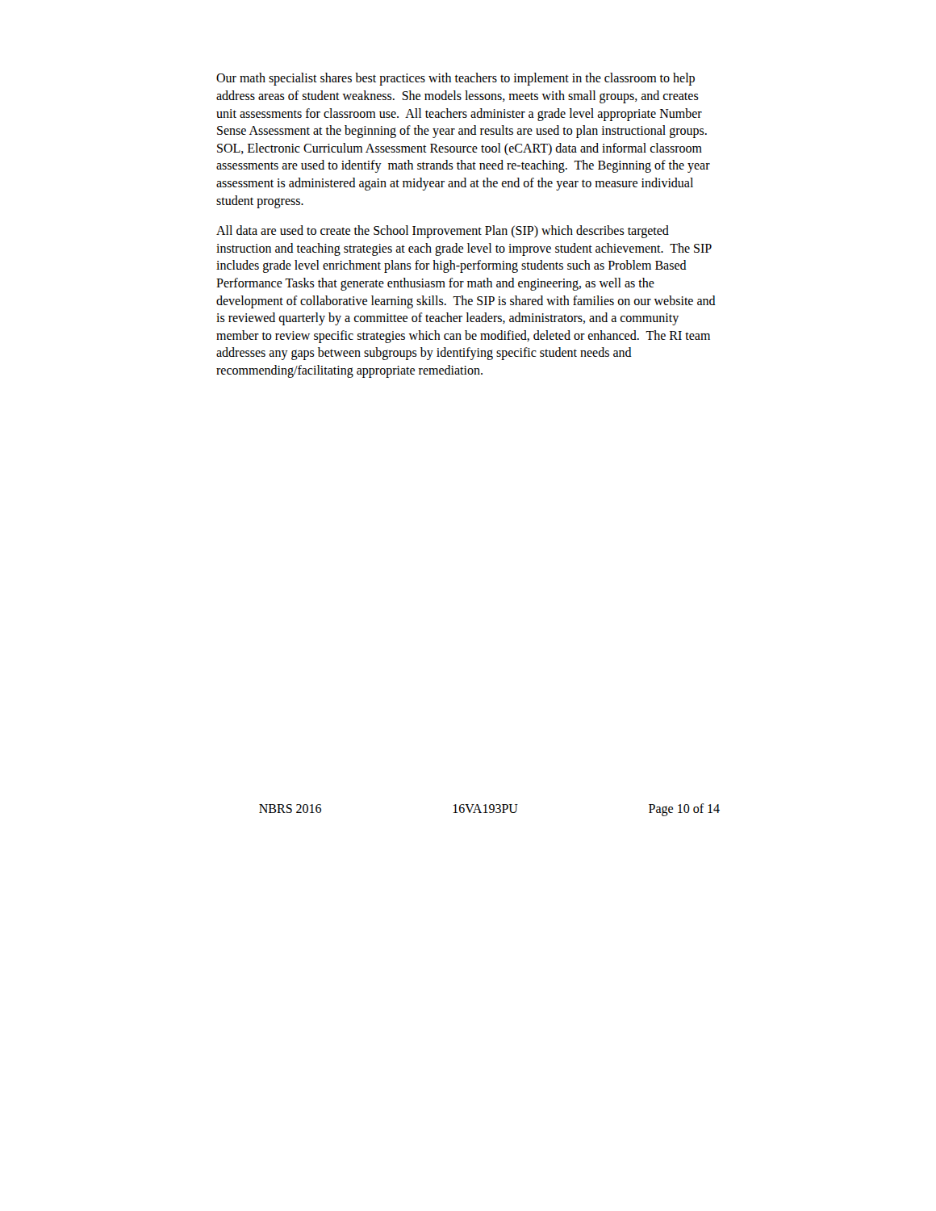Our math specialist shares best practices with teachers to implement in the classroom to help address areas of student weakness. She models lessons, meets with small groups, and creates unit assessments for classroom use. All teachers administer a grade level appropriate Number Sense Assessment at the beginning of the year and results are used to plan instructional groups. SOL, Electronic Curriculum Assessment Resource tool (eCART) data and informal classroom assessments are used to identify math strands that need re-teaching. The Beginning of the year assessment is administered again at midyear and at the end of the year to measure individual student progress.
All data are used to create the School Improvement Plan (SIP) which describes targeted instruction and teaching strategies at each grade level to improve student achievement. The SIP includes grade level enrichment plans for high-performing students such as Problem Based Performance Tasks that generate enthusiasm for math and engineering, as well as the development of collaborative learning skills. The SIP is shared with families on our website and is reviewed quarterly by a committee of teacher leaders, administrators, and a community member to review specific strategies which can be modified, deleted or enhanced. The RI team addresses any gaps between subgroups by identifying specific student needs and recommending/facilitating appropriate remediation.
NBRS 2016
16VA193PU
Page 10 of 14